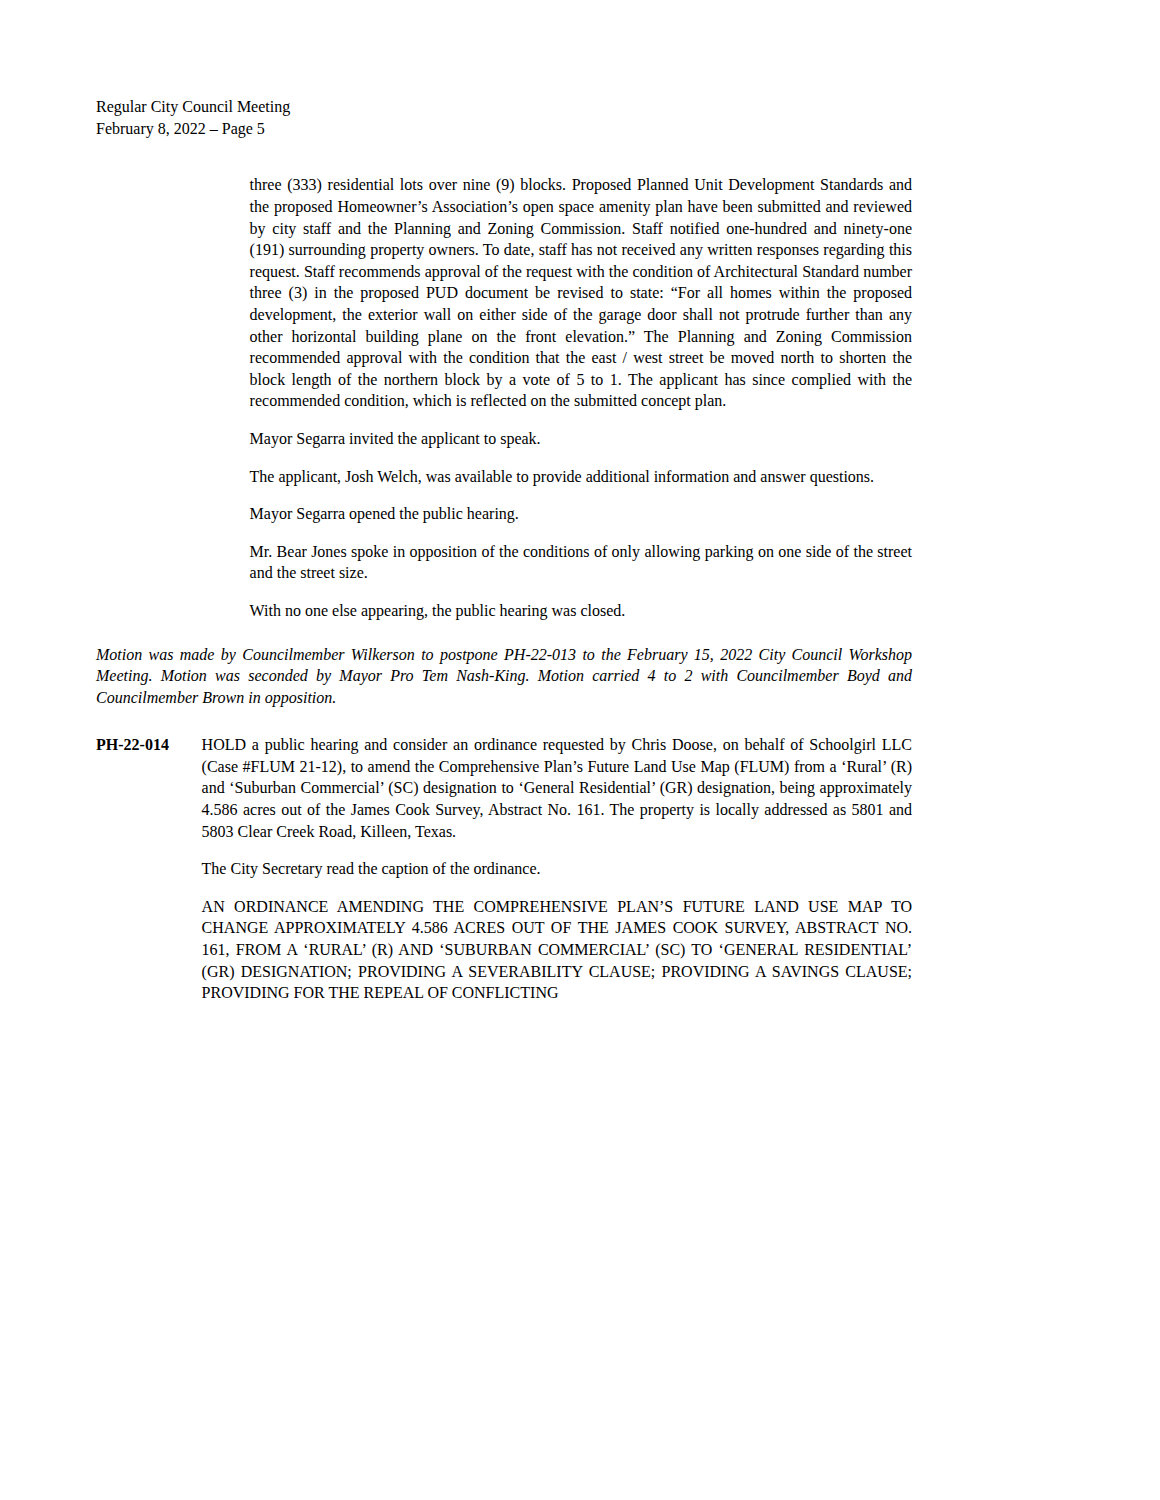Regular City Council Meeting
February 8, 2022 – Page 5
three (333) residential lots over nine (9) blocks. Proposed Planned Unit Development Standards and the proposed Homeowner’s Association’s open space amenity plan have been submitted and reviewed by city staff and the Planning and Zoning Commission. Staff notified one-hundred and ninety-one (191) surrounding property owners. To date, staff has not received any written responses regarding this request. Staff recommends approval of the request with the condition of Architectural Standard number three (3) in the proposed PUD document be revised to state: “For all homes within the proposed development, the exterior wall on either side of the garage door shall not protrude further than any other horizontal building plane on the front elevation.” The Planning and Zoning Commission recommended approval with the condition that the east / west street be moved north to shorten the block length of the northern block by a vote of 5 to 1. The applicant has since complied with the recommended condition, which is reflected on the submitted concept plan.
Mayor Segarra invited the applicant to speak.
The applicant, Josh Welch, was available to provide additional information and answer questions.
Mayor Segarra opened the public hearing.
Mr. Bear Jones spoke in opposition of the conditions of only allowing parking on one side of the street and the street size.
With no one else appearing, the public hearing was closed.
Motion was made by Councilmember Wilkerson to postpone PH-22-013 to the February 15, 2022 City Council Workshop Meeting. Motion was seconded by Mayor Pro Tem Nash-King. Motion carried 4 to 2 with Councilmember Boyd and Councilmember Brown in opposition.
PH-22-014
HOLD a public hearing and consider an ordinance requested by Chris Doose, on behalf of Schoolgirl LLC (Case #FLUM 21-12), to amend the Comprehensive Plan’s Future Land Use Map (FLUM) from a ‘Rural’ (R) and ‘Suburban Commercial’ (SC) designation to ‘General Residential’ (GR) designation, being approximately 4.586 acres out of the James Cook Survey, Abstract No. 161. The property is locally addressed as 5801 and 5803 Clear Creek Road, Killeen, Texas.
The City Secretary read the caption of the ordinance.
AN ORDINANCE AMENDING THE COMPREHENSIVE PLAN’S FUTURE LAND USE MAP TO CHANGE APPROXIMATELY 4.586 ACRES OUT OF THE JAMES COOK SURVEY, ABSTRACT NO. 161, FROM A ‘RURAL’ (R) AND ‘SUBURBAN COMMERCIAL’ (SC) TO ‘GENERAL RESIDENTIAL’ (GR) DESIGNATION; PROVIDING A SEVERABILITY CLAUSE; PROVIDING A SAVINGS CLAUSE; PROVIDING FOR THE REPEAL OF CONFLICTING